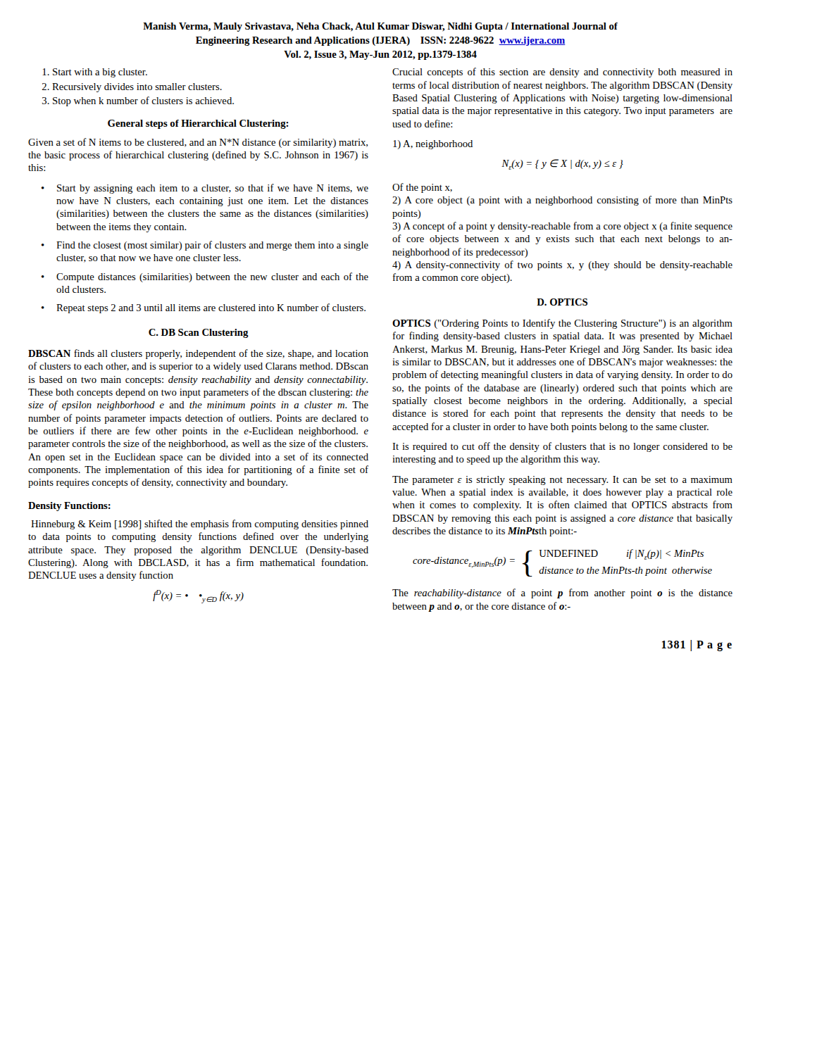Manish Verma, Mauly Srivastava, Neha Chack, Atul Kumar Diswar, Nidhi Gupta / International Journal of
Engineering Research and Applications (IJERA) ISSN: 2248-9622 www.ijera.com
Vol. 2, Issue 3, May-Jun 2012, pp.1379-1384
Start with a big cluster.
Recursively divides into smaller clusters.
Stop when k number of clusters is achieved.
General steps of Hierarchical Clustering:
Given a set of N items to be clustered, and an N*N distance (or similarity) matrix, the basic process of hierarchical clustering (defined by S.C. Johnson in 1967) is this:
Start by assigning each item to a cluster, so that if we have N items, we now have N clusters, each containing just one item. Let the distances (similarities) between the clusters the same as the distances (similarities) between the items they contain.
Find the closest (most similar) pair of clusters and merge them into a single cluster, so that now we have one cluster less.
Compute distances (similarities) between the new cluster and each of the old clusters.
Repeat steps 2 and 3 until all items are clustered into K number of clusters.
C. DB Scan Clustering
DBSCAN finds all clusters properly, independent of the size, shape, and location of clusters to each other, and is superior to a widely used Clarans method. DBscan is based on two main concepts: density reachability and density connectability. These both concepts depend on two input parameters of the dbscan clustering: the size of epsilon neighborhood e and the minimum points in a cluster m. The number of points parameter impacts detection of outliers. Points are declared to be outliers if there are few other points in the e-Euclidean neighborhood. e parameter controls the size of the neighborhood, as well as the size of the clusters. An open set in the Euclidean space can be divided into a set of its connected components. The implementation of this idea for partitioning of a finite set of points requires concepts of density, connectivity and boundary.
Density Functions:
Hinneburg & Keim [1998] shifted the emphasis from computing densities pinned to data points to computing density functions defined over the underlying attribute space. They proposed the algorithm DENCLUE (Density-based Clustering). Along with DBCLASD, it has a firm mathematical foundation. DENCLUE uses a density function
fD(x) = • •y∈D f(x, y)
Crucial concepts of this section are density and connectivity both measured in terms of local distribution of nearest neighbors. The algorithm DBSCAN (Density Based Spatial Clustering of Applications with Noise) targeting low-dimensional spatial data is the major representative in this category. Two input parameters are used to define:
1) A, neighborhood
Nε(x) = { y ∈ X | d(x, y) ≤ ε }
Of the point x,
2) A core object (a point with a neighborhood consisting of more than MinPts points)
3) A concept of a point y density-reachable from a core object x (a finite sequence of core objects between x and y exists such that each next belongs to an- neighborhood of its predecessor)
4) A density-connectivity of two points x, y (they should be density-reachable from a common core object).
D. OPTICS
OPTICS ("Ordering Points to Identify the Clustering Structure") is an algorithm for finding density-based clusters in spatial data. It was presented by Michael Ankerst, Markus M. Breunig, Hans-Peter Kriegel and Jörg Sander. Its basic idea is similar to DBSCAN, but it addresses one of DBSCAN's major weaknesses: the problem of detecting meaningful clusters in data of varying density. In order to do so, the points of the database are (linearly) ordered such that points which are spatially closest become neighbors in the ordering. Additionally, a special distance is stored for each point that represents the density that needs to be accepted for a cluster in order to have both points belong to the same cluster.
It is required to cut off the density of clusters that is no longer considered to be interesting and to speed up the algorithm this way.
The parameter ε is strictly speaking not necessary. It can be set to a maximum value. When a spatial index is available, it does however play a practical role when it comes to complexity. It is often claimed that OPTICS abstracts from DBSCAN by removing this each point is assigned a core distance that basically describes the distance to its MinPtsth point:-
core-distanceε,MinPts(p) = {
UNDEFINED if |Nε(p)| < MinPts
distance to the MinPts-th point otherwise
The reachability-distance of a point p from another point o is the distance between p and o, or the core distance of o:-
1381 | P a g e